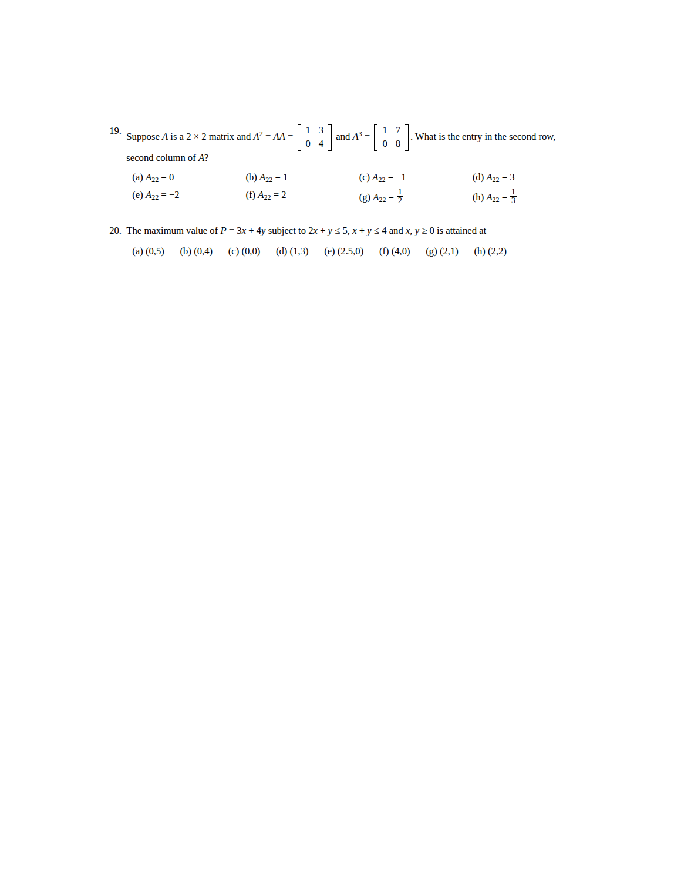19.
Suppose A is a 2 × 2 matrix and A2 = AA =
| 1 | 3 |
| 0 | 4 |
and A3 =
| 1 | 7 |
| 0 | 8 |
. What is the entry in the second row, second column of A?
(a) A22 = 0
(b) A22 = 1
(c) A22 = −1
(d) A22 = 3
(e) A22 = −2
(f) A22 = 2
(g) A22 = 12
(h) A22 = 13
20.
The maximum value of P = 3x + 4y subject to 2x + y ≤ 5, x + y ≤ 4 and x, y ≥ 0 is attained at
(a) (0,5) (b) (0,4) (c) (0,0) (d) (1,3) (e) (2.5,0) (f) (4,0) (g) (2,1) (h) (2,2)